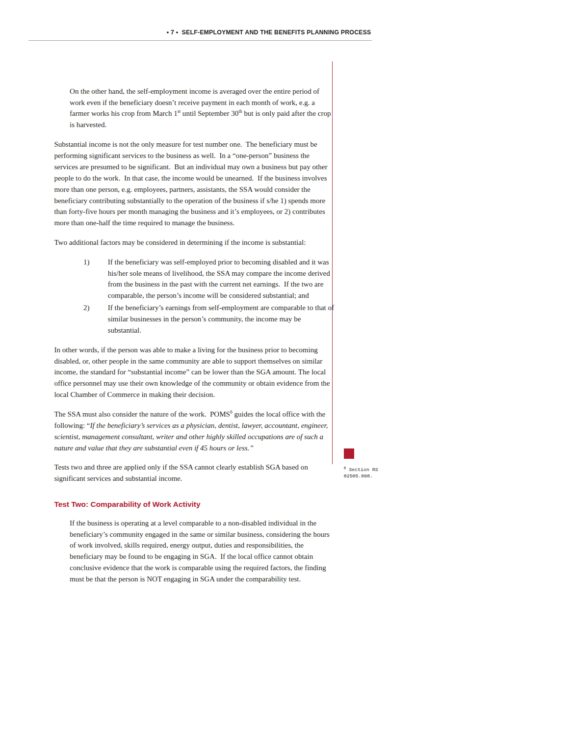• 7 • SELF-EMPLOYMENT AND THE BENEFITS PLANNING PROCESS
On the other hand, the self-employment income is averaged over the entire period of work even if the beneficiary doesn’t receive payment in each month of work, e.g. a farmer works his crop from March 1st until September 30th but is only paid after the crop is harvested.
Substantial income is not the only measure for test number one. The beneficiary must be performing significant services to the business as well. In a “one-person” business the services are presumed to be significant. But an individual may own a business but pay other people to do the work. In that case, the income would be unearned. If the business involves more than one person, e.g. employees, partners, assistants, the SSA would consider the beneficiary contributing substantially to the operation of the business if s/he 1) spends more than forty-five hours per month managing the business and it’s employees, or 2) contributes more than one-half the time required to manage the business.
Two additional factors may be considered in determining if the income is substantial:
1) If the beneficiary was self-employed prior to becoming disabled and it was his/her sole means of livelihood, the SSA may compare the income derived from the business in the past with the current net earnings. If the two are comparable, the person’s income will be considered substantial; and
2) If the beneficiary’s earnings from self-employment are comparable to that of similar businesses in the person’s community, the income may be substantial.
In other words, if the person was able to make a living for the business prior to becoming disabled, or, other people in the same community are able to support themselves on similar income, the standard for “substantial income” can be lower than the SGA amount. The local office personnel may use their own knowledge of the community or obtain evidence from the local Chamber of Commerce in making their decision.
The SSA must also consider the nature of the work. POMS6 guides the local office with the following: “If the beneficiary’s services as a physician, dentist, lawyer, accountant, engineer, scientist, management consultant, writer and other highly skilled occupations are of such a nature and value that they are substantial even if 45 hours or less.”
Tests two and three are applied only if the SSA cannot clearly establish SGA based on significant services and substantial income.
Test Two: Comparability of Work Activity
If the business is operating at a level comparable to a non-disabled individual in the beneficiary’s community engaged in the same or similar business, considering the hours of work involved, skills required, energy output, duties and responsibilities, the beneficiary may be found to be engaging in SGA. If the local office cannot obtain conclusive evidence that the work is comparable using the required factors, the finding must be that the person is NOT engaging in SGA under the comparability test.
6 Section RS 02505.080.